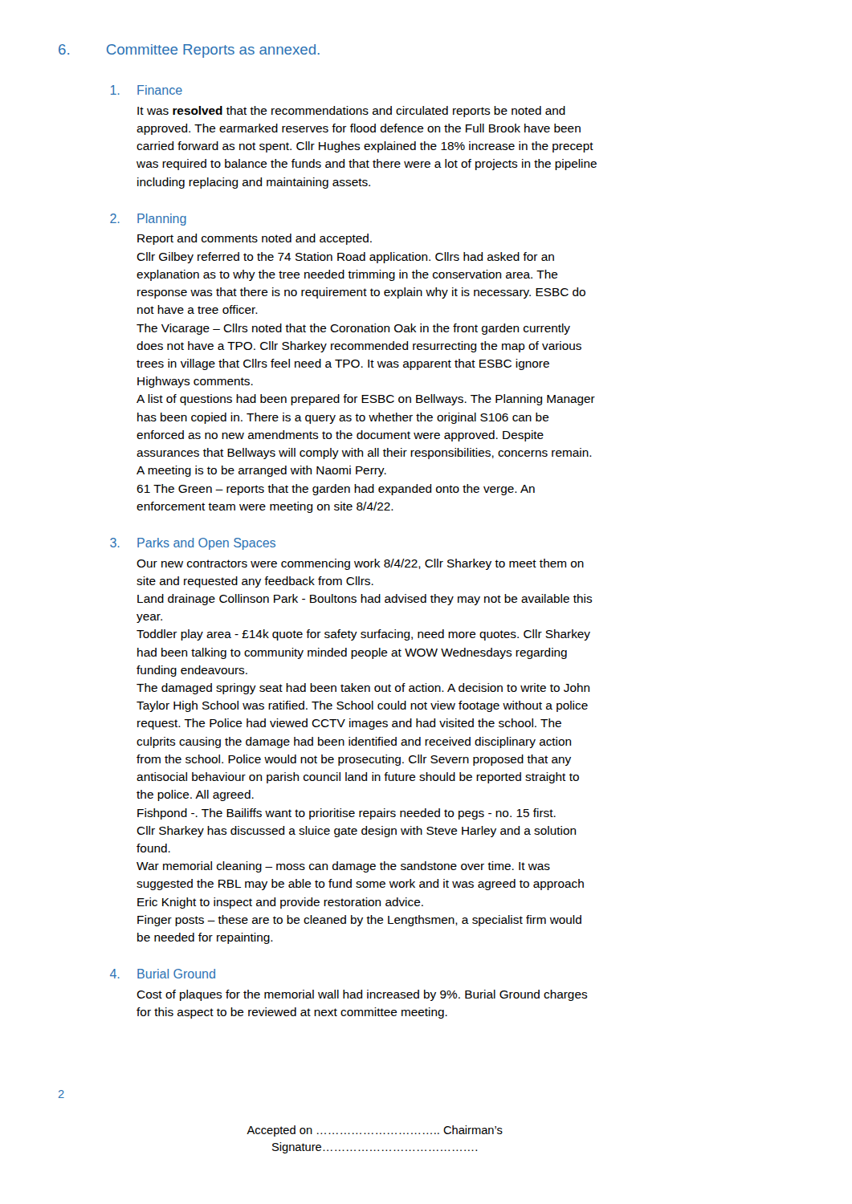6. Committee Reports as annexed.
1.
Finance
It was resolved that the recommendations and circulated reports be noted and approved. The earmarked reserves for flood defence on the Full Brook have been carried forward as not spent. Cllr Hughes explained the 18% increase in the precept was required to balance the funds and that there were a lot of projects in the pipeline including replacing and maintaining assets.
2.
Planning
Report and comments noted and accepted.
Cllr Gilbey referred to the 74 Station Road application. Cllrs had asked for an explanation as to why the tree needed trimming in the conservation area. The response was that there is no requirement to explain why it is necessary. ESBC do not have a tree officer.
The Vicarage – Cllrs noted that the Coronation Oak in the front garden currently does not have a TPO. Cllr Sharkey recommended resurrecting the map of various trees in village that Cllrs feel need a TPO. It was apparent that ESBC ignore Highways comments.
A list of questions had been prepared for ESBC on Bellways. The Planning Manager has been copied in. There is a query as to whether the original S106 can be enforced as no new amendments to the document were approved. Despite assurances that Bellways will comply with all their responsibilities, concerns remain. A meeting is to be arranged with Naomi Perry.
61 The Green – reports that the garden had expanded onto the verge. An enforcement team were meeting on site 8/4/22.
3.
Parks and Open Spaces
Our new contractors were commencing work 8/4/22, Cllr Sharkey to meet them on site and requested any feedback from Cllrs.
Land drainage Collinson Park - Boultons had advised they may not be available this year.
Toddler play area - £14k quote for safety surfacing, need more quotes. Cllr Sharkey had been talking to community minded people at WOW Wednesdays regarding funding endeavours.
The damaged springy seat had been taken out of action. A decision to write to John Taylor High School was ratified. The School could not view footage without a police request. The Police had viewed CCTV images and had visited the school. The culprits causing the damage had been identified and received disciplinary action from the school. Police would not be prosecuting. Cllr Severn proposed that any antisocial behaviour on parish council land in future should be reported straight to the police. All agreed.
Fishpond -. The Bailiffs want to prioritise repairs needed to pegs - no. 15 first.
Cllr Sharkey has discussed a sluice gate design with Steve Harley and a solution found.
War memorial cleaning – moss can damage the sandstone over time. It was suggested the RBL may be able to fund some work and it was agreed to approach Eric Knight to inspect and provide restoration advice.
Finger posts – these are to be cleaned by the Lengthsmen, a specialist firm would be needed for repainting.
4.
Burial Ground
Cost of plaques for the memorial wall had increased by 9%. Burial Ground charges for this aspect to be reviewed at next committee meeting.
2
Accepted on ………………………….. Chairman’s Signature………………………………….